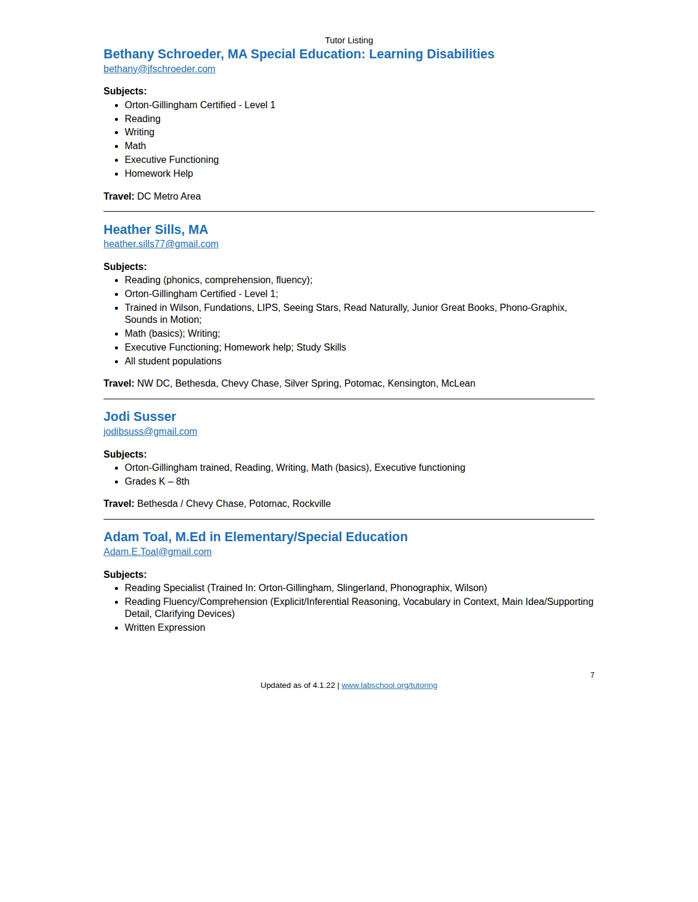Tutor Listing
Bethany Schroeder, MA Special Education: Learning Disabilities
bethany@jfschroeder.com
Subjects:
Orton-Gillingham Certified - Level 1
Reading
Writing
Math
Executive Functioning
Homework Help
Travel: DC Metro Area
Heather Sills, MA
heather.sills77@gmail.com
Subjects:
Reading (phonics, comprehension, fluency);
Orton-Gillingham Certified - Level 1;
Trained in Wilson, Fundations, LIPS, Seeing Stars, Read Naturally, Junior Great Books, Phono-Graphix, Sounds in Motion;
Math (basics); Writing;
Executive Functioning; Homework help; Study Skills
All student populations
Travel: NW DC, Bethesda, Chevy Chase, Silver Spring, Potomac, Kensington, McLean
Jodi Susser
jodibsuss@gmail.com
Subjects:
Orton-Gillingham trained, Reading, Writing, Math (basics), Executive functioning
Grades K – 8th
Travel: Bethesda / Chevy Chase, Potomac, Rockville
Adam Toal, M.Ed in Elementary/Special Education
Adam.E.Toal@gmail.com
Subjects:
Reading Specialist (Trained In: Orton-Gillingham, Slingerland, Phonographix, Wilson)
Reading Fluency/Comprehension (Explicit/Inferential Reasoning, Vocabulary in Context, Main Idea/Supporting Detail, Clarifying Devices)
Written Expression
7 Updated as of 4.1.22 | www.labschool.org/tutoring